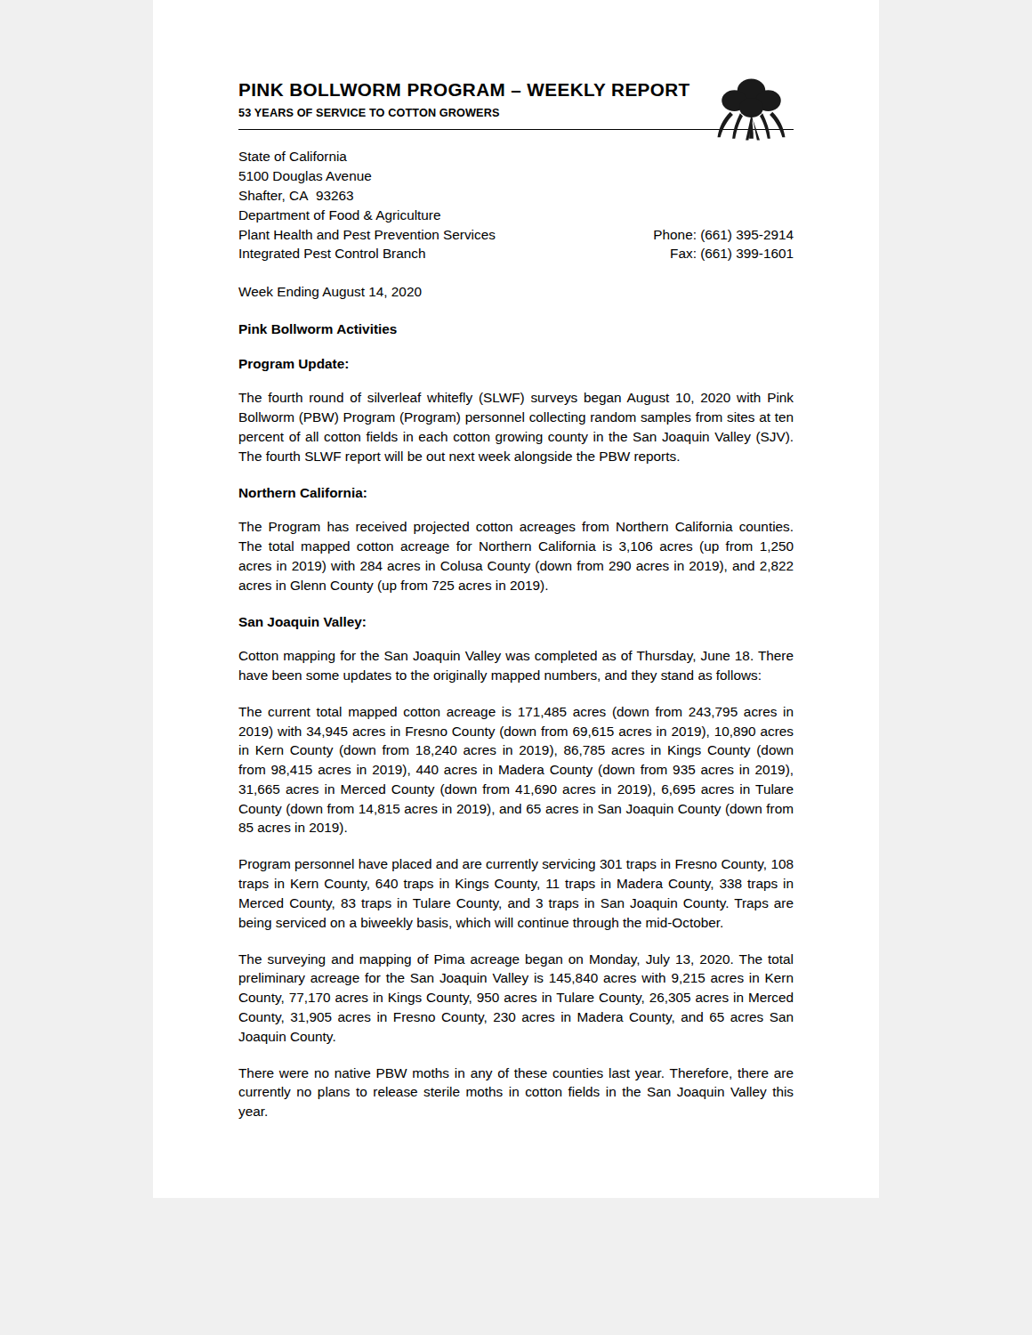Pink Bollworm Program – Weekly Report
53 Years of Service to Cotton Growers
| State of California | |
| 5100 Douglas Avenue | |
| Shafter, CA 93263 | |
| Department of Food & Agriculture | |
| Plant Health and Pest Prevention Services | Phone: (661) 395-2914 |
| Integrated Pest Control Branch | Fax: (661) 399-1601 |
Week Ending August 14, 2020
Pink Bollworm Activities
Program Update:
The fourth round of silverleaf whitefly (SLWF) surveys began August 10, 2020 with Pink Bollworm (PBW) Program (Program) personnel collecting random samples from sites at ten percent of all cotton fields in each cotton growing county in the San Joaquin Valley (SJV). The fourth SLWF report will be out next week alongside the PBW reports.
Northern California:
The Program has received projected cotton acreages from Northern California counties. The total mapped cotton acreage for Northern California is 3,106 acres (up from 1,250 acres in 2019) with 284 acres in Colusa County (down from 290 acres in 2019), and 2,822 acres in Glenn County (up from 725 acres in 2019).
San Joaquin Valley:
Cotton mapping for the San Joaquin Valley was completed as of Thursday, June 18. There have been some updates to the originally mapped numbers, and they stand as follows:
The current total mapped cotton acreage is 171,485 acres (down from 243,795 acres in 2019) with 34,945 acres in Fresno County (down from 69,615 acres in 2019), 10,890 acres in Kern County (down from 18,240 acres in 2019), 86,785 acres in Kings County (down from 98,415 acres in 2019), 440 acres in Madera County (down from 935 acres in 2019), 31,665 acres in Merced County (down from 41,690 acres in 2019), 6,695 acres in Tulare County (down from 14,815 acres in 2019), and 65 acres in San Joaquin County (down from 85 acres in 2019).
Program personnel have placed and are currently servicing 301 traps in Fresno County, 108 traps in Kern County, 640 traps in Kings County, 11 traps in Madera County, 338 traps in Merced County, 83 traps in Tulare County, and 3 traps in San Joaquin County. Traps are being serviced on a biweekly basis, which will continue through the mid-October.
The surveying and mapping of Pima acreage began on Monday, July 13, 2020. The total preliminary acreage for the San Joaquin Valley is 145,840 acres with 9,215 acres in Kern County, 77,170 acres in Kings County, 950 acres in Tulare County, 26,305 acres in Merced County, 31,905 acres in Fresno County, 230 acres in Madera County, and 65 acres San Joaquin County.
There were no native PBW moths in any of these counties last year. Therefore, there are currently no plans to release sterile moths in cotton fields in the San Joaquin Valley this year.